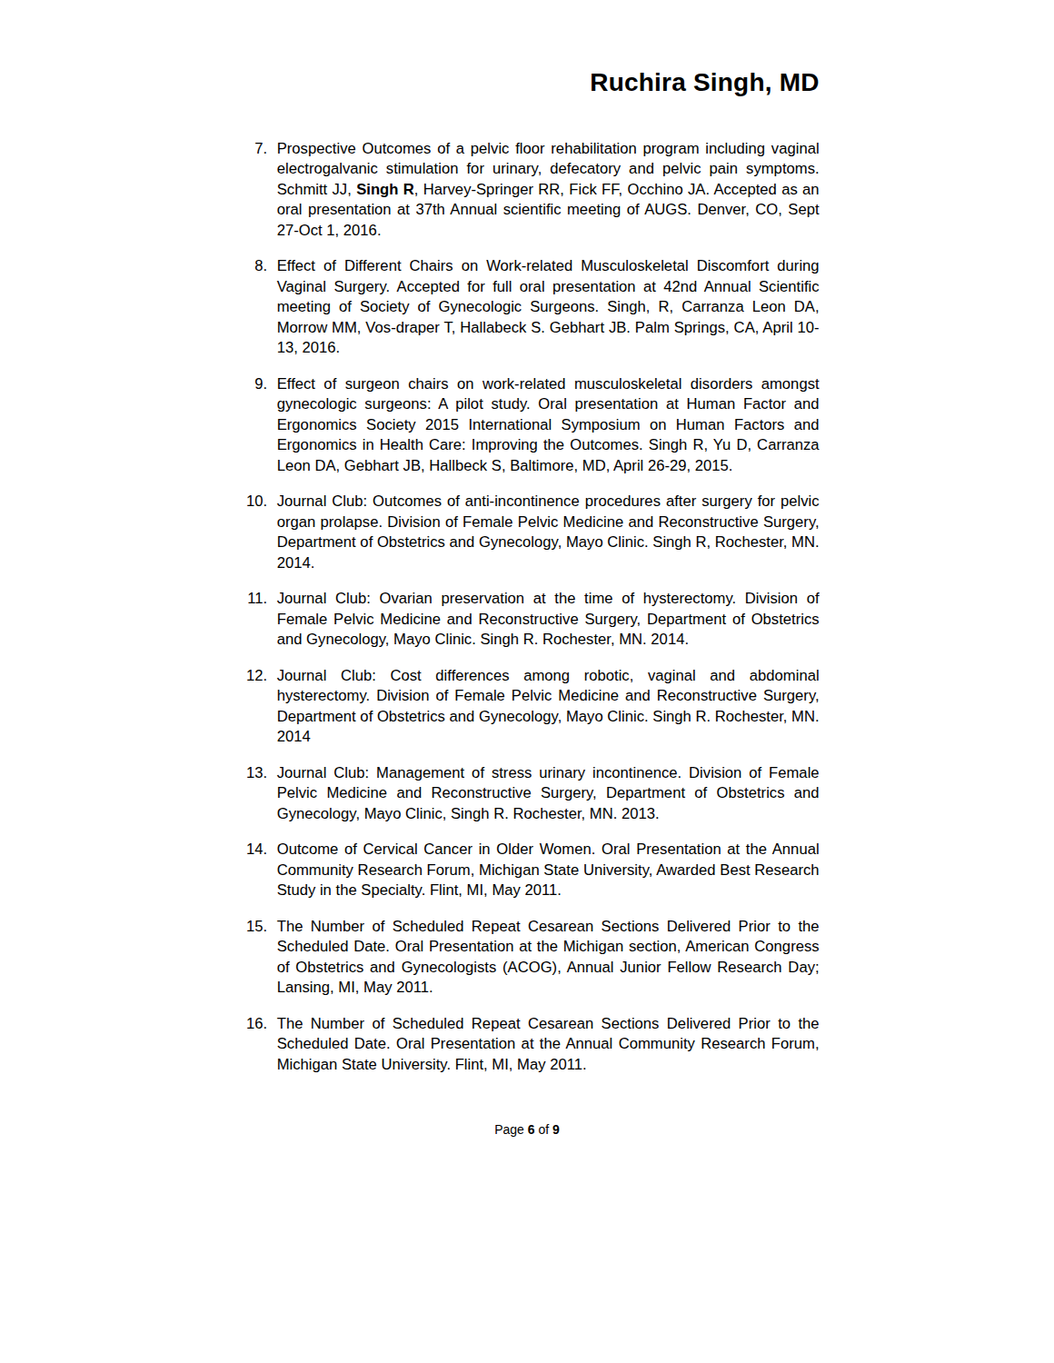Ruchira Singh, MD
Prospective Outcomes of a pelvic floor rehabilitation program including vaginal electrogalvanic stimulation for urinary, defecatory and pelvic pain symptoms. Schmitt JJ, Singh R, Harvey-Springer RR, Fick FF, Occhino JA. Accepted as an oral presentation at 37th Annual scientific meeting of AUGS. Denver, CO, Sept 27-Oct 1, 2016.
Effect of Different Chairs on Work-related Musculoskeletal Discomfort during Vaginal Surgery. Accepted for full oral presentation at 42nd Annual Scientific meeting of Society of Gynecologic Surgeons. Singh, R, Carranza Leon DA, Morrow MM, Vos-draper T, Hallabeck S. Gebhart JB. Palm Springs, CA, April 10-13, 2016.
Effect of surgeon chairs on work-related musculoskeletal disorders amongst gynecologic surgeons: A pilot study. Oral presentation at Human Factor and Ergonomics Society 2015 International Symposium on Human Factors and Ergonomics in Health Care: Improving the Outcomes. Singh R, Yu D, Carranza Leon DA, Gebhart JB, Hallbeck S, Baltimore, MD, April 26-29, 2015.
Journal Club: Outcomes of anti-incontinence procedures after surgery for pelvic organ prolapse. Division of Female Pelvic Medicine and Reconstructive Surgery, Department of Obstetrics and Gynecology, Mayo Clinic. Singh R, Rochester, MN. 2014.
Journal Club: Ovarian preservation at the time of hysterectomy. Division of Female Pelvic Medicine and Reconstructive Surgery, Department of Obstetrics and Gynecology, Mayo Clinic. Singh R. Rochester, MN. 2014.
Journal Club: Cost differences among robotic, vaginal and abdominal hysterectomy. Division of Female Pelvic Medicine and Reconstructive Surgery, Department of Obstetrics and Gynecology, Mayo Clinic. Singh R. Rochester, MN. 2014
Journal Club: Management of stress urinary incontinence. Division of Female Pelvic Medicine and Reconstructive Surgery, Department of Obstetrics and Gynecology, Mayo Clinic, Singh R. Rochester, MN. 2013.
Outcome of Cervical Cancer in Older Women. Oral Presentation at the Annual Community Research Forum, Michigan State University, Awarded Best Research Study in the Specialty. Flint, MI, May 2011.
The Number of Scheduled Repeat Cesarean Sections Delivered Prior to the Scheduled Date. Oral Presentation at the Michigan section, American Congress of Obstetrics and Gynecologists (ACOG), Annual Junior Fellow Research Day; Lansing, MI, May 2011.
The Number of Scheduled Repeat Cesarean Sections Delivered Prior to the Scheduled Date. Oral Presentation at the Annual Community Research Forum, Michigan State University. Flint, MI, May 2011.
Page 6 of 9